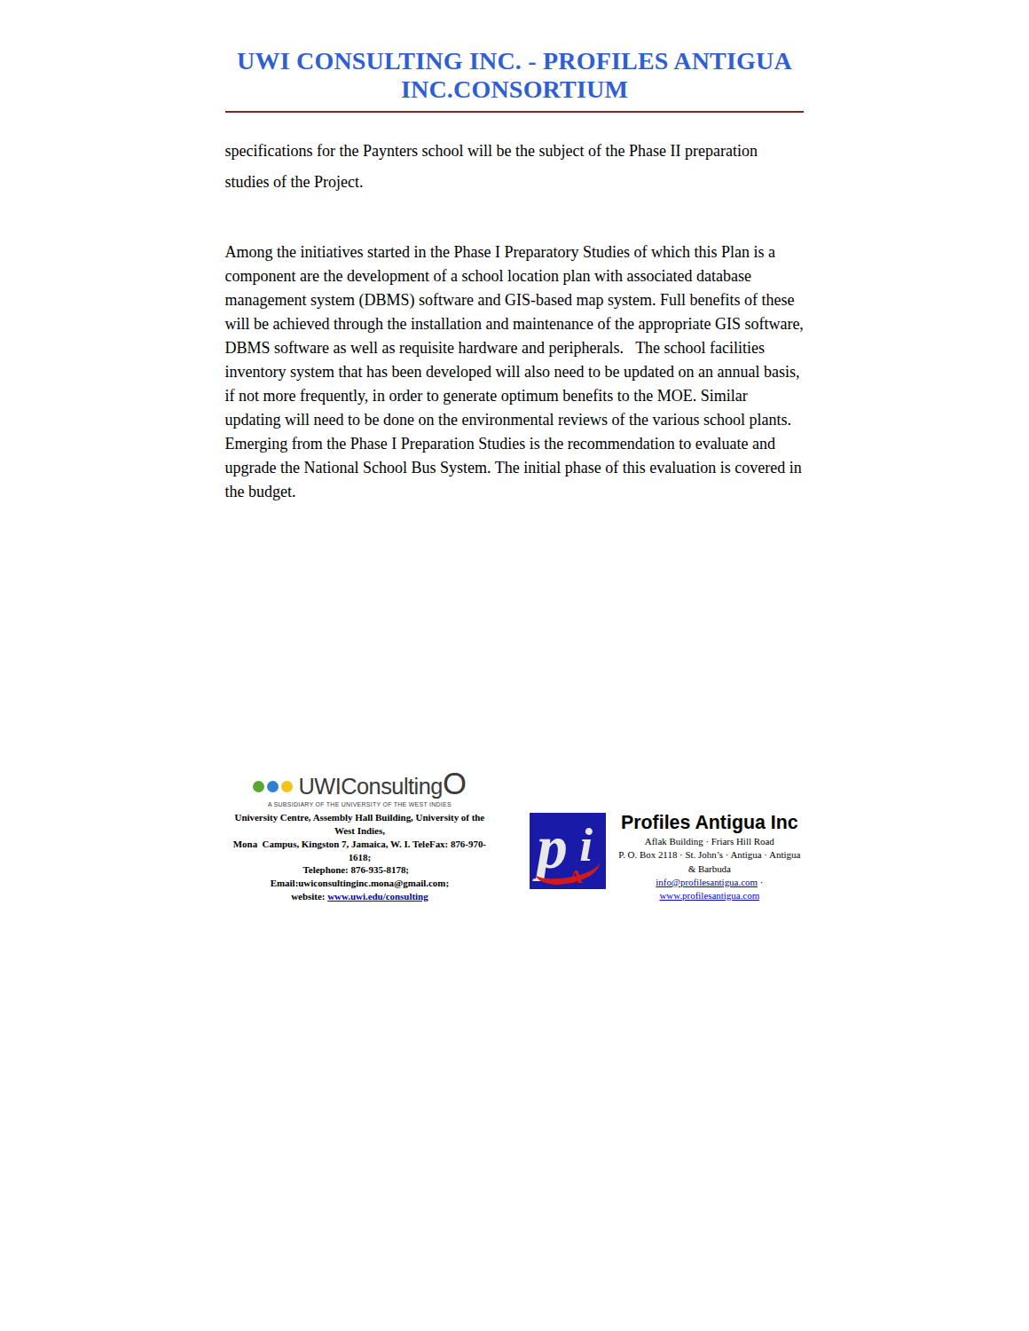UWI CONSULTING INC. - PROFILES ANTIGUA INC.CONSORTIUM
specifications for the Paynters school will be the subject of the Phase II preparation studies of the Project.
Among the initiatives started in the Phase I Preparatory Studies of which this Plan is a component are the development of a school location plan with associated database management system (DBMS) software and GIS-based map system. Full benefits of these will be achieved through the installation and maintenance of the appropriate GIS software, DBMS software as well as requisite hardware and peripherals. The school facilities inventory system that has been developed will also need to be updated on an annual basis, if not more frequently, in order to generate optimum benefits to the MOE. Similar updating will need to be done on the environmental reviews of the various school plants. Emerging from the Phase I Preparation Studies is the recommendation to evaluate and upgrade the National School Bus System. The initial phase of this evaluation is covered in the budget.
UWIConsultingO
A SUBSIDIARY OF THE UNIVERSITY OF THE WEST INDIES
University Centre, Assembly Hall Building, University of the West Indies,
Mona Campus, Kingston 7, Jamaica, W. I. TeleFax: 876-970-1618;
Telephone: 876-935-8178; Email:uwiconsultinginc.mona@gmail.com;
website: www.uwi.edu/consulting
p i A
Profiles Antigua Inc
Aflak Building · Friars Hill Road
P. O. Box 2118 · St. John’s · Antigua · Antigua & Barbuda
info@profilesantigua.com · www.profilesantigua.com